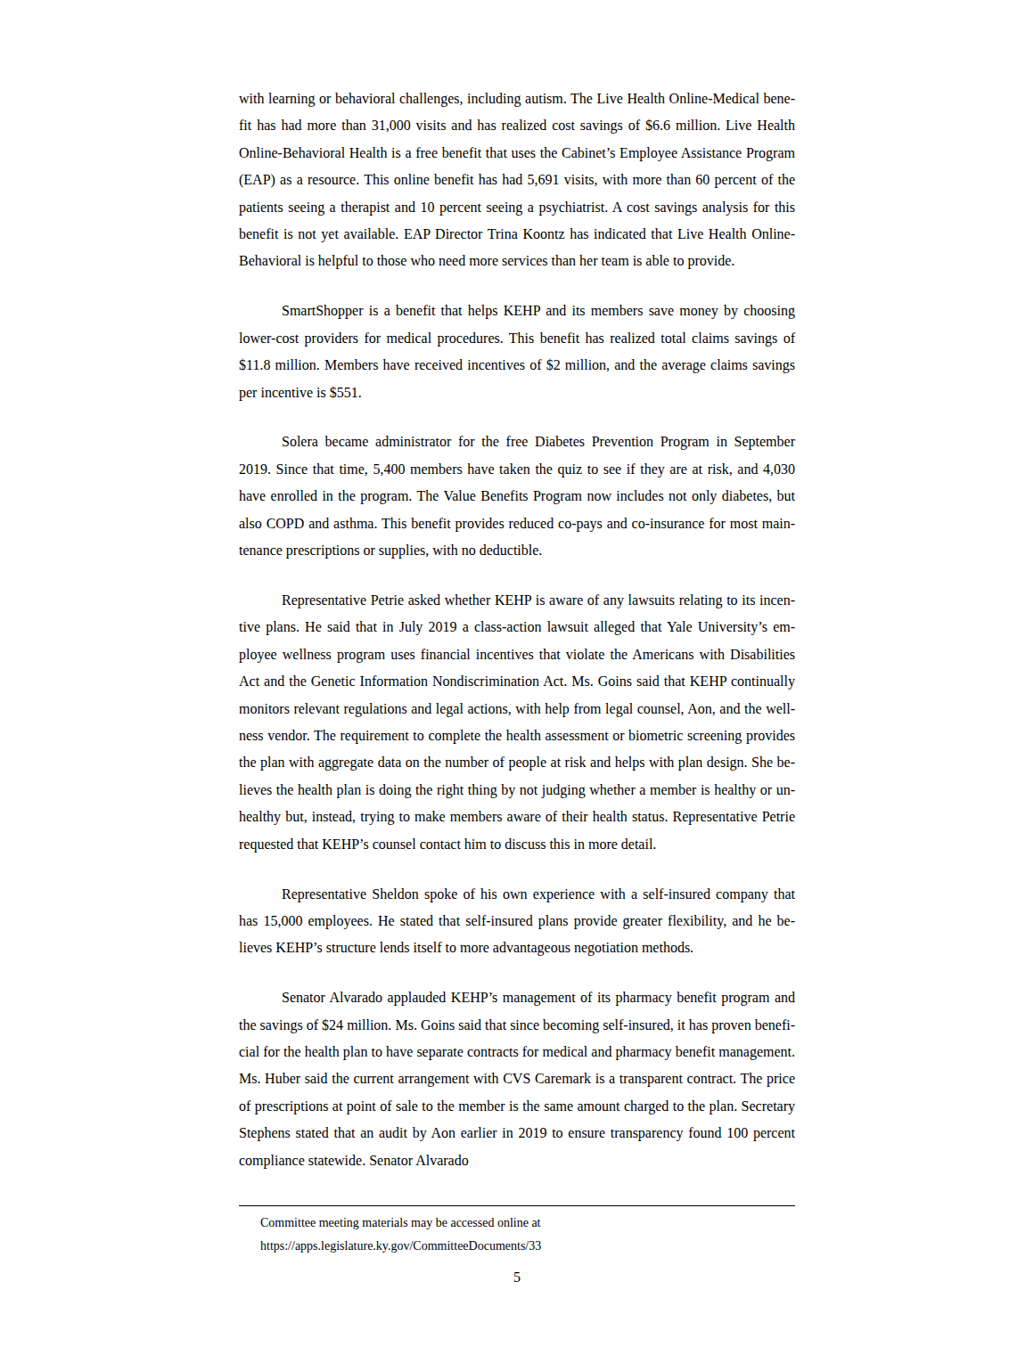with learning or behavioral challenges, including autism. The Live Health Online-Medical benefit has had more than 31,000 visits and has realized cost savings of $6.6 million. Live Health Online-Behavioral Health is a free benefit that uses the Cabinet’s Employee Assistance Program (EAP) as a resource. This online benefit has had 5,691 visits, with more than 60 percent of the patients seeing a therapist and 10 percent seeing a psychiatrist. A cost savings analysis for this benefit is not yet available. EAP Director Trina Koontz has indicated that Live Health Online-Behavioral is helpful to those who need more services than her team is able to provide.
SmartShopper is a benefit that helps KEHP and its members save money by choosing lower-cost providers for medical procedures. This benefit has realized total claims savings of $11.8 million. Members have received incentives of $2 million, and the average claims savings per incentive is $551.
Solera became administrator for the free Diabetes Prevention Program in September 2019. Since that time, 5,400 members have taken the quiz to see if they are at risk, and 4,030 have enrolled in the program. The Value Benefits Program now includes not only diabetes, but also COPD and asthma. This benefit provides reduced co-pays and co-insurance for most maintenance prescriptions or supplies, with no deductible.
Representative Petrie asked whether KEHP is aware of any lawsuits relating to its incentive plans. He said that in July 2019 a class-action lawsuit alleged that Yale University’s employee wellness program uses financial incentives that violate the Americans with Disabilities Act and the Genetic Information Nondiscrimination Act. Ms. Goins said that KEHP continually monitors relevant regulations and legal actions, with help from legal counsel, Aon, and the wellness vendor. The requirement to complete the health assessment or biometric screening provides the plan with aggregate data on the number of people at risk and helps with plan design. She believes the health plan is doing the right thing by not judging whether a member is healthy or unhealthy but, instead, trying to make members aware of their health status. Representative Petrie requested that KEHP’s counsel contact him to discuss this in more detail.
Representative Sheldon spoke of his own experience with a self-insured company that has 15,000 employees. He stated that self-insured plans provide greater flexibility, and he believes KEHP’s structure lends itself to more advantageous negotiation methods.
Senator Alvarado applauded KEHP’s management of its pharmacy benefit program and the savings of $24 million. Ms. Goins said that since becoming self-insured, it has proven beneficial for the health plan to have separate contracts for medical and pharmacy benefit management. Ms. Huber said the current arrangement with CVS Caremark is a transparent contract. The price of prescriptions at point of sale to the member is the same amount charged to the plan. Secretary Stephens stated that an audit by Aon earlier in 2019 to ensure transparency found 100 percent compliance statewide. Senator Alvarado
Committee meeting materials may be accessed online at https://apps.legislature.ky.gov/CommitteeDocuments/33
5